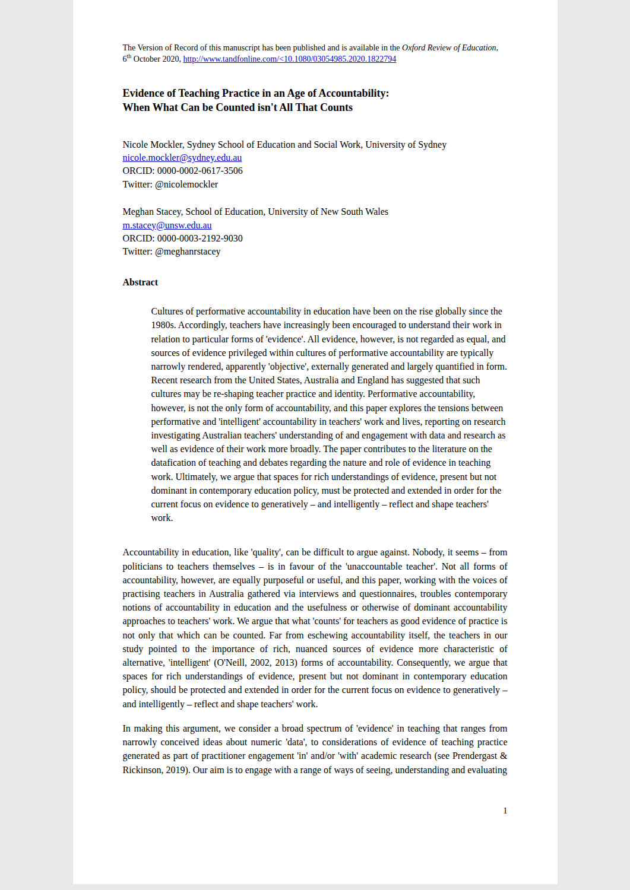The Version of Record of this manuscript has been published and is available in the Oxford Review of Education, 6th October 2020, http://www.tandfonline.com/<10.1080/03054985.2020.1822794
Evidence of Teaching Practice in an Age of Accountability:
When What Can be Counted isn't All That Counts
Nicole Mockler, Sydney School of Education and Social Work, University of Sydney
nicole.mockler@sydney.edu.au
ORCID: 0000-0002-0617-3506
Twitter: @nicolemockler
Meghan Stacey, School of Education, University of New South Wales
m.stacey@unsw.edu.au
ORCID: 0000-0003-2192-9030
Twitter: @meghanrstacey
Abstract
Cultures of performative accountability in education have been on the rise globally since the 1980s. Accordingly, teachers have increasingly been encouraged to understand their work in relation to particular forms of 'evidence'. All evidence, however, is not regarded as equal, and sources of evidence privileged within cultures of performative accountability are typically narrowly rendered, apparently 'objective', externally generated and largely quantified in form. Recent research from the United States, Australia and England has suggested that such cultures may be re-shaping teacher practice and identity. Performative accountability, however, is not the only form of accountability, and this paper explores the tensions between performative and 'intelligent' accountability in teachers' work and lives, reporting on research investigating Australian teachers' understanding of and engagement with data and research as well as evidence of their work more broadly. The paper contributes to the literature on the datafication of teaching and debates regarding the nature and role of evidence in teaching work. Ultimately, we argue that spaces for rich understandings of evidence, present but not dominant in contemporary education policy, must be protected and extended in order for the current focus on evidence to generatively – and intelligently – reflect and shape teachers' work.
Accountability in education, like 'quality', can be difficult to argue against. Nobody, it seems – from politicians to teachers themselves – is in favour of the 'unaccountable teacher'. Not all forms of accountability, however, are equally purposeful or useful, and this paper, working with the voices of practising teachers in Australia gathered via interviews and questionnaires, troubles contemporary notions of accountability in education and the usefulness or otherwise of dominant accountability approaches to teachers' work. We argue that what 'counts' for teachers as good evidence of practice is not only that which can be counted. Far from eschewing accountability itself, the teachers in our study pointed to the importance of rich, nuanced sources of evidence more characteristic of alternative, 'intelligent' (O'Neill, 2002, 2013) forms of accountability. Consequently, we argue that spaces for rich understandings of evidence, present but not dominant in contemporary education policy, should be protected and extended in order for the current focus on evidence to generatively – and intelligently – reflect and shape teachers' work.
In making this argument, we consider a broad spectrum of 'evidence' in teaching that ranges from narrowly conceived ideas about numeric 'data', to considerations of evidence of teaching practice generated as part of practitioner engagement 'in' and/or 'with' academic research (see Prendergast & Rickinson, 2019). Our aim is to engage with a range of ways of seeing, understanding and evaluating
1